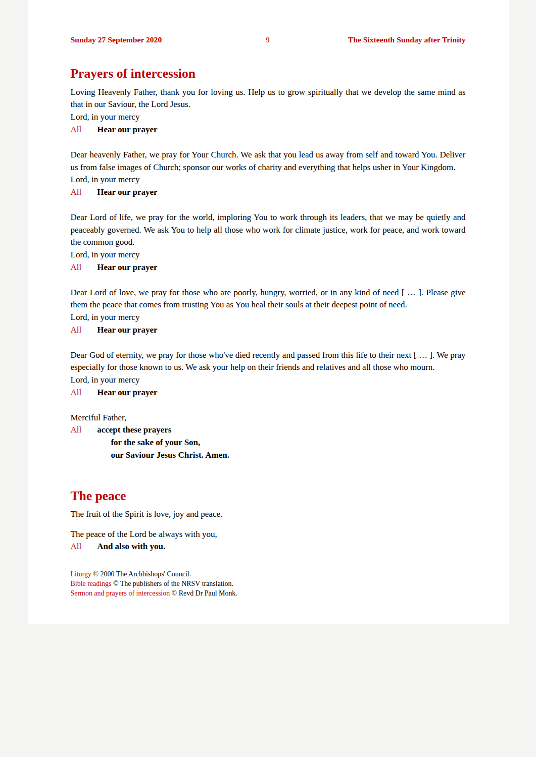Sunday 27 September 2020 9 The Sixteenth Sunday after Trinity
Prayers of intercession
Loving Heavenly Father, thank you for loving us. Help us to grow spiritually that we develop the same mind as that in our Saviour, the Lord Jesus.
Lord, in your mercy
All Hear our prayer
Dear heavenly Father, we pray for Your Church. We ask that you lead us away from self and toward You. Deliver us from false images of Church; sponsor our works of charity and everything that helps usher in Your Kingdom.
Lord, in your mercy
All Hear our prayer
Dear Lord of life, we pray for the world, imploring You to work through its leaders, that we may be quietly and peaceably governed. We ask You to help all those who work for climate justice, work for peace, and work toward the common good.
Lord, in your mercy
All Hear our prayer
Dear Lord of love, we pray for those who are poorly, hungry, worried, or in any kind of need [ … ]. Please give them the peace that comes from trusting You as You heal their souls at their deepest point of need.
Lord, in your mercy
All Hear our prayer
Dear God of eternity, we pray for those who've died recently and passed from this life to their next [ … ]. We pray especially for those known to us. We ask your help on their friends and relatives and all those who mourn.
Lord, in your mercy
All Hear our prayer
Merciful Father,
All accept these prayers for the sake of your Son, our Saviour Jesus Christ. Amen.
The peace
The fruit of the Spirit is love, joy and peace.
The peace of the Lord be always with you,
All And also with you.
Liturgy © 2000 The Archbishops' Council.
Bible readings © The publishers of the NRSV translation.
Sermon and prayers of intercession © Revd Dr Paul Monk.